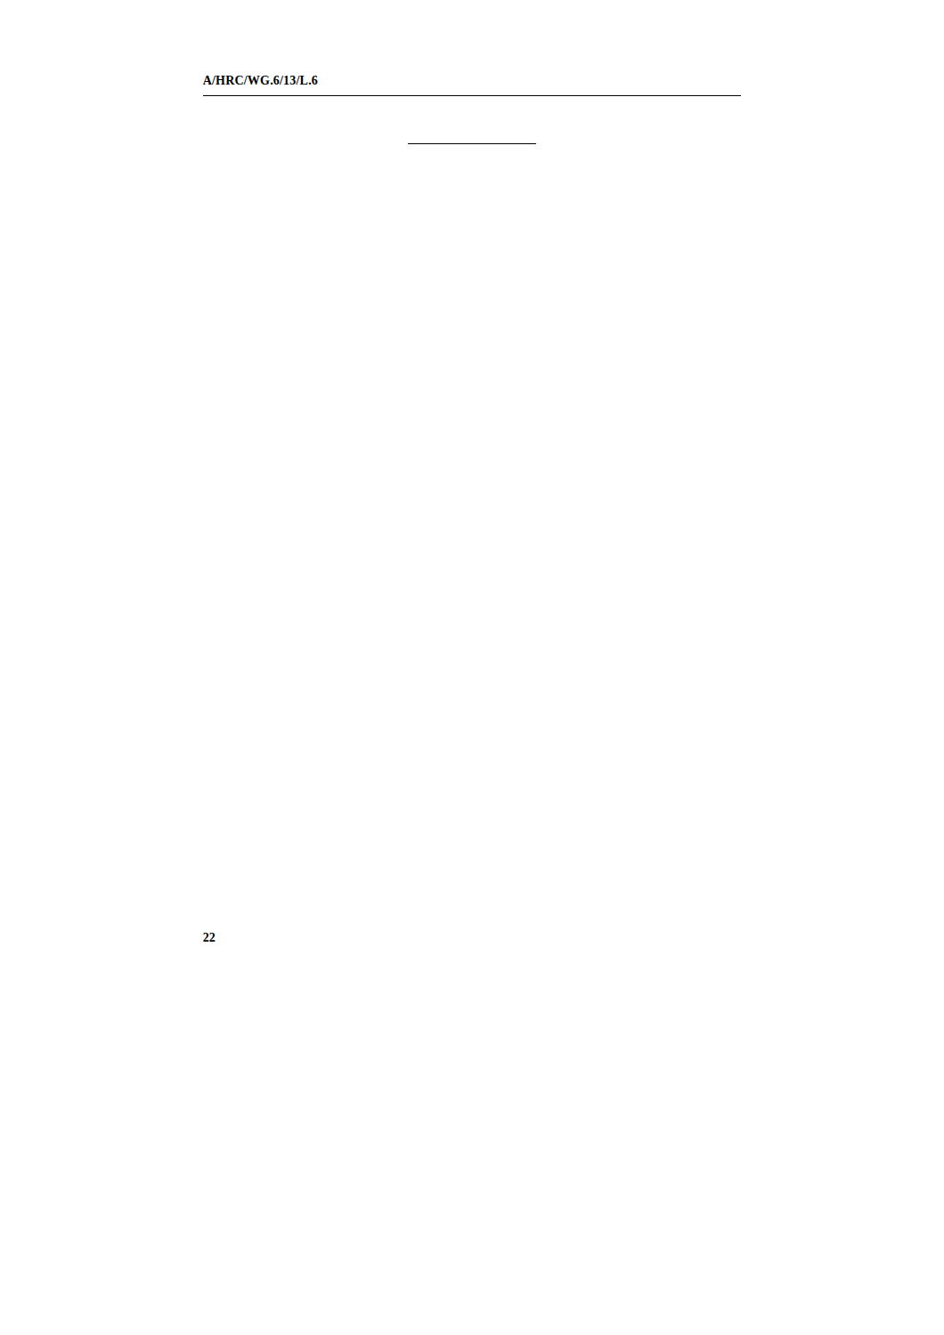A/HRC/WG.6/13/L.6
22